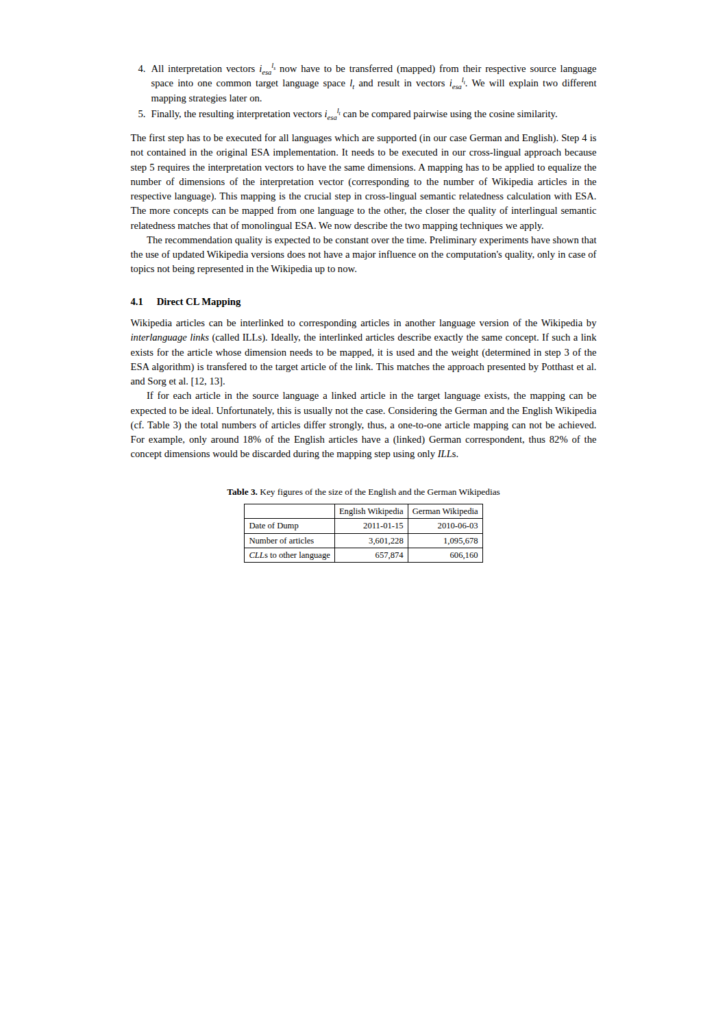4. All interpretation vectors iesals now have to be transferred (mapped) from their respective source language space into one common target language space lt and result in vectors iesalt. We will explain two different mapping strategies later on.
5. Finally, the resulting interpretation vectors iesalt can be compared pairwise using the cosine similarity.
The first step has to be executed for all languages which are supported (in our case German and English). Step 4 is not contained in the original ESA implementation. It needs to be executed in our cross-lingual approach because step 5 requires the interpretation vectors to have the same dimensions. A mapping has to be applied to equalize the number of dimensions of the interpretation vector (corresponding to the number of Wikipedia articles in the respective language). This mapping is the crucial step in cross-lingual semantic relatedness calculation with ESA. The more concepts can be mapped from one language to the other, the closer the quality of interlingual semantic relatedness matches that of monolingual ESA. We now describe the two mapping techniques we apply.
The recommendation quality is expected to be constant over the time. Preliminary experiments have shown that the use of updated Wikipedia versions does not have a major influence on the computation's quality, only in case of topics not being represented in the Wikipedia up to now.
4.1 Direct CL Mapping
Wikipedia articles can be interlinked to corresponding articles in another language version of the Wikipedia by interlanguage links (called ILLs). Ideally, the interlinked articles describe exactly the same concept. If such a link exists for the article whose dimension needs to be mapped, it is used and the weight (determined in step 3 of the ESA algorithm) is transfered to the target article of the link. This matches the approach presented by Potthast et al. and Sorg et al. [12, 13].
If for each article in the source language a linked article in the target language exists, the mapping can be expected to be ideal. Unfortunately, this is usually not the case. Considering the German and the English Wikipedia (cf. Table 3) the total numbers of articles differ strongly, thus, a one-to-one article mapping can not be achieved. For example, only around 18% of the English articles have a (linked) German correspondent, thus 82% of the concept dimensions would be discarded during the mapping step using only ILLs.
Table 3. Key figures of the size of the English and the German Wikipedias
| | English Wikipedia | German Wikipedia |
| --- | --- | --- |
| Date of Dump | 2011-01-15 | 2010-06-03 |
| Number of articles | 3,601,228 | 1,095,678 |
| CLL s to other language | 657,874 | 606,160 |